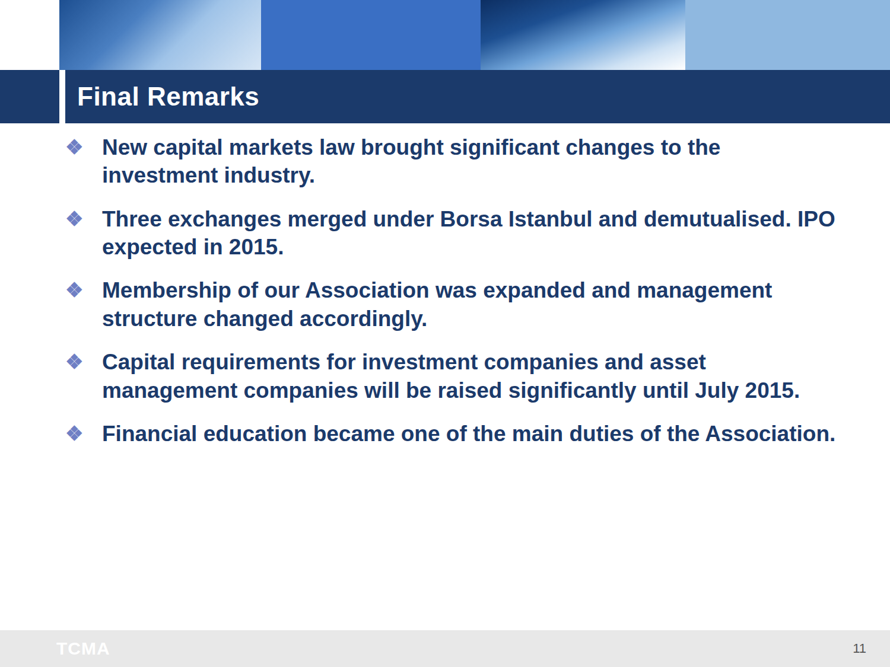Final Remarks
New capital markets law brought significant changes to the investment industry.
Three exchanges merged under Borsa Istanbul and demutualised. IPO expected in 2015.
Membership of our Association was expanded and management structure changed accordingly.
Capital requirements for investment companies and asset management companies will be raised significantly until July 2015.
Financial education became one of the main duties of the Association.
TCMA 11